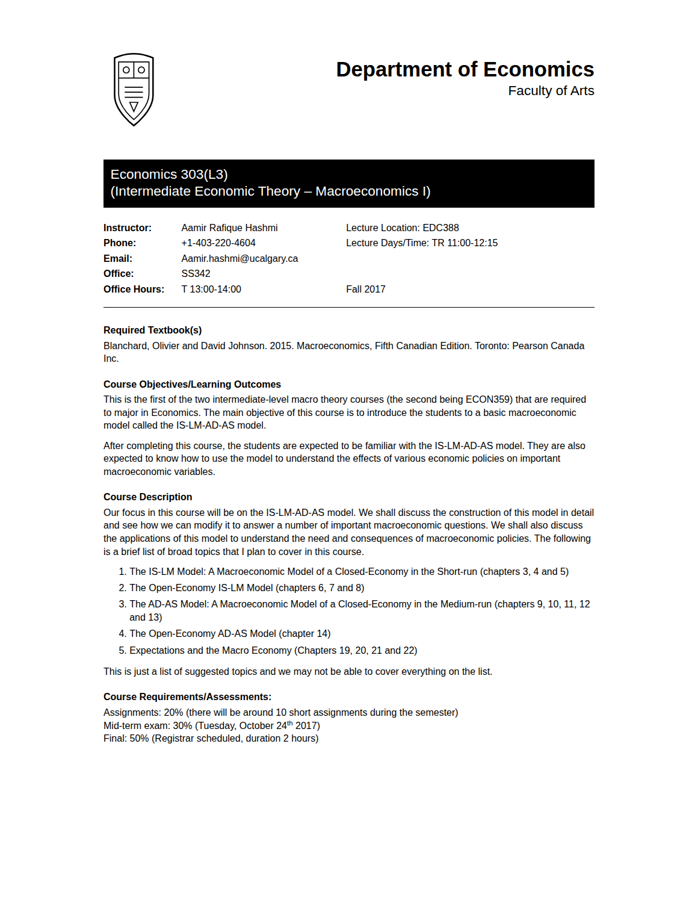Department of Economics
Faculty of Arts
Economics 303(L3)
(Intermediate Economic Theory – Macroeconomics I)
| Instructor: | Aamir Rafique Hashmi | Lecture Location: EDC388 |
| Phone: | +1-403-220-4604 | Lecture Days/Time: TR 11:00-12:15 |
| Email: | Aamir.hashmi@ucalgary.ca | |
| Office: | SS342 | |
| Office Hours: | T 13:00-14:00 | Fall 2017 |
Required Textbook(s)
Blanchard, Olivier and David Johnson. 2015. Macroeconomics, Fifth Canadian Edition. Toronto: Pearson Canada Inc.
Course Objectives/Learning Outcomes
This is the first of the two intermediate-level macro theory courses (the second being ECON359) that are required to major in Economics. The main objective of this course is to introduce the students to a basic macroeconomic model called the IS-LM-AD-AS model.
After completing this course, the students are expected to be familiar with the IS-LM-AD-AS model. They are also expected to know how to use the model to understand the effects of various economic policies on important macroeconomic variables.
Course Description
Our focus in this course will be on the IS-LM-AD-AS model. We shall discuss the construction of this model in detail and see how we can modify it to answer a number of important macroeconomic questions. We shall also discuss the applications of this model to understand the need and consequences of macroeconomic policies. The following is a brief list of broad topics that I plan to cover in this course.
The IS-LM Model: A Macroeconomic Model of a Closed-Economy in the Short-run (chapters 3, 4 and 5)
The Open-Economy IS-LM Model (chapters 6, 7 and 8)
The AD-AS Model: A Macroeconomic Model of a Closed-Economy in the Medium-run (chapters 9, 10, 11, 12 and 13)
The Open-Economy AD-AS Model (chapter 14)
Expectations and the Macro Economy (Chapters 19, 20, 21 and 22)
This is just a list of suggested topics and we may not be able to cover everything on the list.
Course Requirements/Assessments:
Assignments: 20% (there will be around 10 short assignments during the semester)
Mid-term exam: 30% (Tuesday, October 24th 2017)
Final: 50% (Registrar scheduled, duration 2 hours)